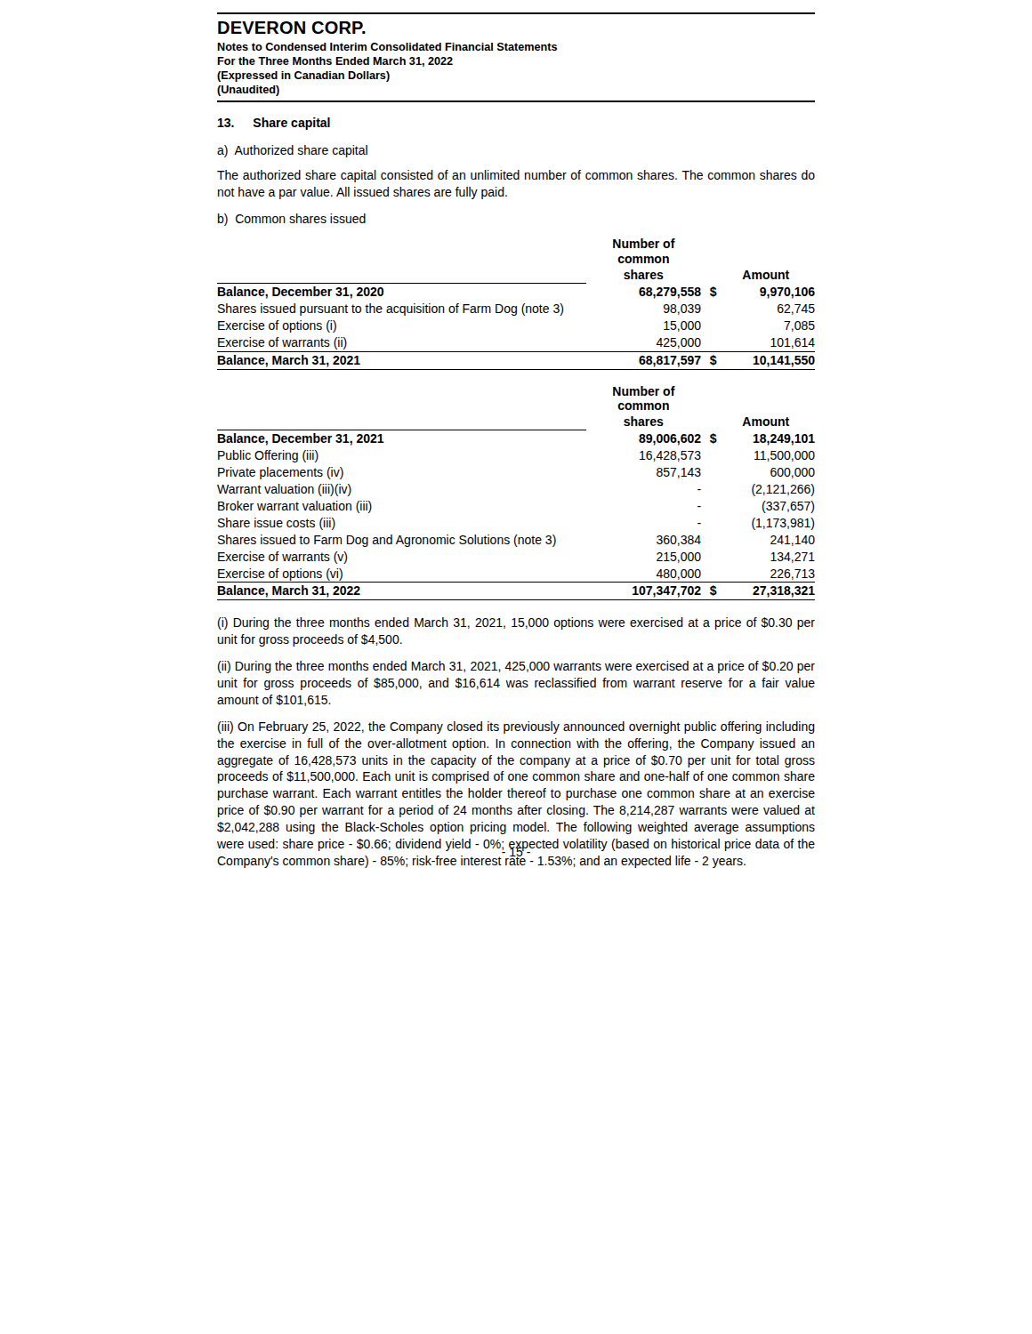DEVERON CORP.
Notes to Condensed Interim Consolidated Financial Statements
For the Three Months Ended March 31, 2022
(Expressed in Canadian Dollars)
(Unaudited)
13. Share capital
a) Authorized share capital
The authorized share capital consisted of an unlimited number of common shares. The common shares do not have a par value. All issued shares are fully paid.
b) Common shares issued
| | Number of common | | |
| | shares | | Amount |
| Balance, December 31, 2020 | 68,279,558 | $ | 9,970,106 |
| Shares issued pursuant to the acquisition of Farm Dog (note 3) | 98,039 | | 62,745 |
| Exercise of options (i) | 15,000 | | 7,085 |
| Exercise of warrants (ii) | 425,000 | | 101,614 |
| Balance, March 31, 2021 | 68,817,597 | $ | 10,141,550 |
| | Number of common | | |
| | shares | | Amount |
| Balance, December 31, 2021 | 89,006,602 | $ | 18,249,101 |
| Public Offering (iii) | 16,428,573 | | 11,500,000 |
| Private placements (iv) | 857,143 | | 600,000 |
| Warrant valuation (iii)(iv) | - | | (2,121,266) |
| Broker warrant valuation (iii) | - | | (337,657) |
| Share issue costs (iii) | - | | (1,173,981) |
| Shares issued to Farm Dog and Agronomic Solutions (note 3) | 360,384 | | 241,140 |
| Exercise of warrants (v) | 215,000 | | 134,271 |
| Exercise of options (vi) | 480,000 | | 226,713 |
| Balance, March 31, 2022 | 107,347,702 | $ | 27,318,321 |
(i) During the three months ended March 31, 2021, 15,000 options were exercised at a price of $0.30 per unit for gross proceeds of $4,500.
(ii) During the three months ended March 31, 2021, 425,000 warrants were exercised at a price of $0.20 per unit for gross proceeds of $85,000, and $16,614 was reclassified from warrant reserve for a fair value amount of $101,615.
(iii) On February 25, 2022, the Company closed its previously announced overnight public offering including the exercise in full of the over-allotment option. In connection with the offering, the Company issued an aggregate of 16,428,573 units in the capacity of the company at a price of $0.70 per unit for total gross proceeds of $11,500,000. Each unit is comprised of one common share and one-half of one common share purchase warrant. Each warrant entitles the holder thereof to purchase one common share at an exercise price of $0.90 per warrant for a period of 24 months after closing. The 8,214,287 warrants were valued at $2,042,288 using the Black-Scholes option pricing model. The following weighted average assumptions were used: share price - $0.66; dividend yield - 0%; expected volatility (based on historical price data of the Company's common share) - 85%; risk-free interest rate - 1.53%; and an expected life - 2 years.
- 15 -